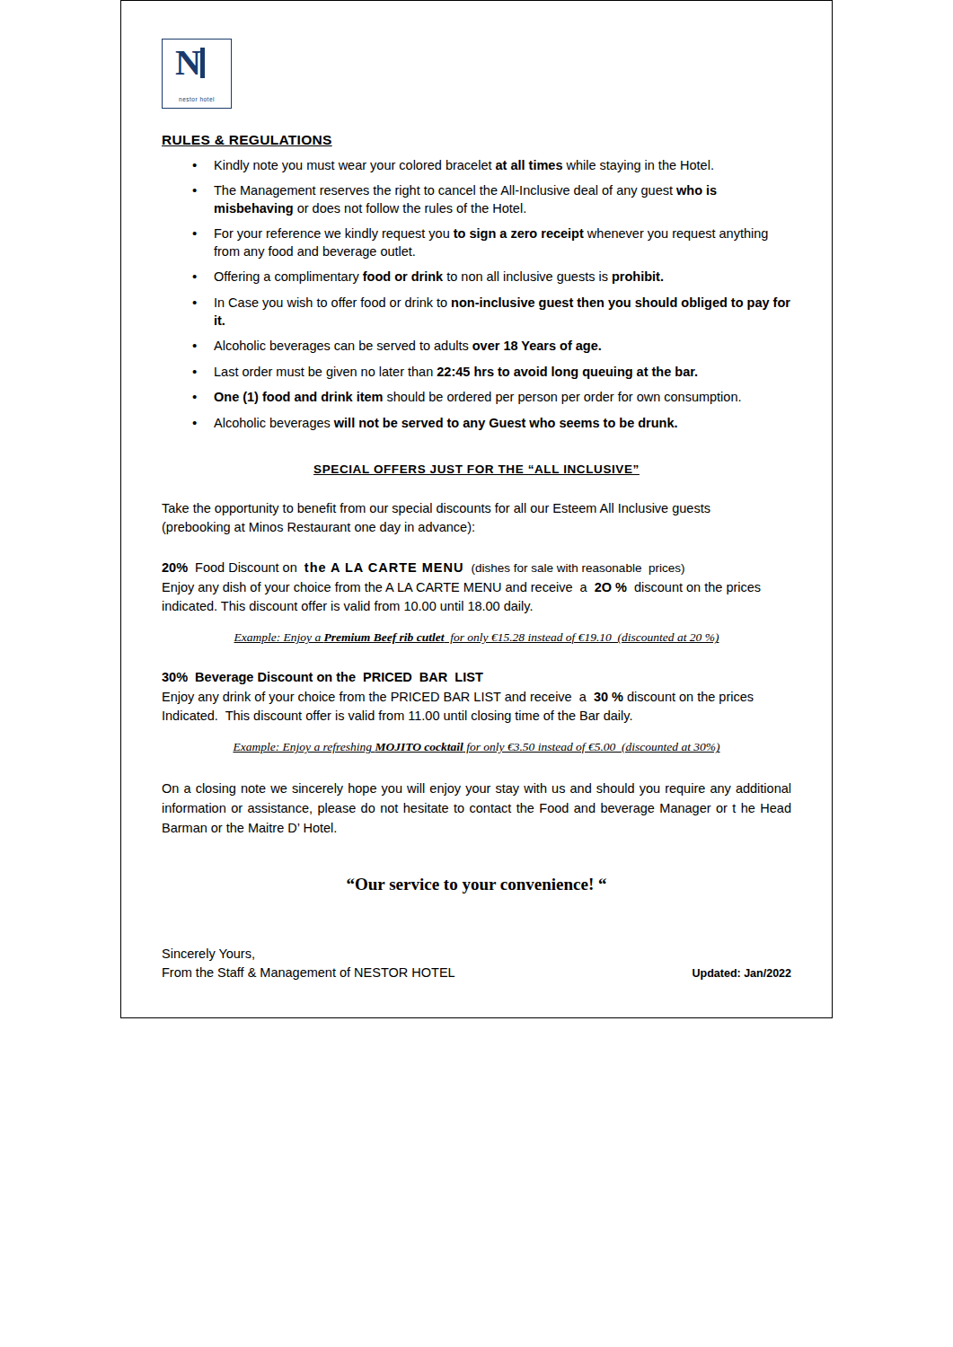N
nestor hotel
RULES & REGULATIONS
Kindly note you must wear your colored bracelet at all times while staying in the Hotel.
The Management reserves the right to cancel the All-Inclusive deal of any guest who is misbehaving or does not follow the rules of the Hotel.
For your reference we kindly request you to sign a zero receipt whenever you request anything from any food and beverage outlet.
Offering a complimentary food or drink to non all inclusive guests is prohibit.
In Case you wish to offer food or drink to non-inclusive guest then you should obliged to pay for it.
Alcoholic beverages can be served to adults over 18 Years of age.
Last order must be given no later than 22:45 hrs to avoid long queuing at the bar.
One (1) food and drink item should be ordered per person per order for own consumption.
Alcoholic beverages will not be served to any Guest who seems to be drunk.
SPECIAL OFFERS JUST FOR THE “ALL INCLUSIVE”
Take the opportunity to benefit from our special discounts for all our Esteem All Inclusive guests
(prebooking at Minos Restaurant one day in advance):
20% Food Discount on the A LA CARTE MENU (dishes for sale with reasonable prices)
Enjoy any dish of your choice from the A LA CARTE MENU and receive a 2O % discount on the prices indicated. This discount offer is valid from 10.00 until 18.00 daily.
Example: Enjoy a Premium Beef rib cutlet for only €15.28 instead of €19.10 (discounted at 20 %)
30% Beverage Discount on the PRICED BAR LIST
Enjoy any drink of your choice from the PRICED BAR LIST and receive a 30 % discount on the prices
Indicated. This discount offer is valid from 11.00 until closing time of the Bar daily.
Example: Enjoy a refreshing MOJITO cocktail for only €3.50 instead of €5.00 (discounted at 30%)
On a closing note we sincerely hope you will enjoy your stay with us and should you require any additional information or assistance, please do not hesitate to contact the Food and beverage Manager or t he Head Barman or the Maitre D’ Hotel.
“Our service to your convenience! “
Sincerely Yours,
From the Staff & Management of NESTOR HOTEL
Updated: Jan/2022